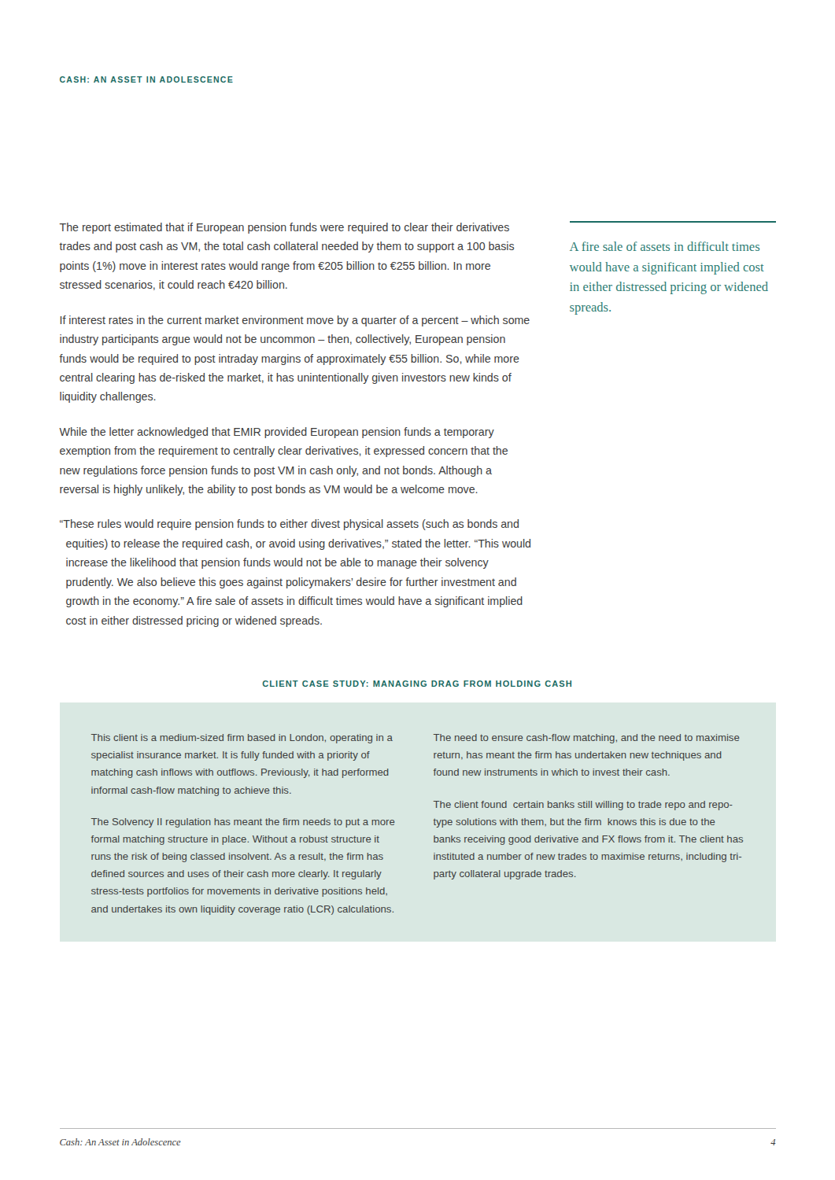Cash: An Asset in Adolescence
The report estimated that if European pension funds were required to clear their derivatives trades and post cash as VM, the total cash collateral needed by them to support a 100 basis points (1%) move in interest rates would range from €205 billion to €255 billion. In more stressed scenarios, it could reach €420 billion.
If interest rates in the current market environment move by a quarter of a percent – which some industry participants argue would not be uncommon – then, collectively, European pension funds would be required to post intraday margins of approximately €55 billion. So, while more central clearing has de-risked the market, it has unintentionally given investors new kinds of liquidity challenges.
While the letter acknowledged that EMIR provided European pension funds a temporary exemption from the requirement to centrally clear derivatives, it expressed concern that the new regulations force pension funds to post VM in cash only, and not bonds. Although a reversal is highly unlikely, the ability to post bonds as VM would be a welcome move.
“These rules would require pension funds to either divest physical assets (such as bonds and equities) to release the required cash, or avoid using derivatives,” stated the letter. “This would increase the likelihood that pension funds would not be able to manage their solvency prudently. We also believe this goes against policymakers’ desire for further investment and growth in the economy.” A fire sale of assets in difficult times would have a significant implied cost in either distressed pricing or widened spreads.
A fire sale of assets in difficult times would have a significant implied cost in either distressed pricing or widened spreads.
Client Case Study: Managing Drag from Holding Cash
This client is a medium-sized firm based in London, operating in a specialist insurance market. It is fully funded with a priority of matching cash inflows with outflows. Previously, it had performed informal cash-flow matching to achieve this.
The Solvency II regulation has meant the firm needs to put a more formal matching structure in place. Without a robust structure it runs the risk of being classed insolvent. As a result, the firm has defined sources and uses of their cash more clearly. It regularly stress-tests portfolios for movements in derivative positions held, and undertakes its own liquidity coverage ratio (LCR) calculations.
The need to ensure cash-flow matching, and the need to maximise return, has meant the firm has undertaken new techniques and found new instruments in which to invest their cash.
The client found certain banks still willing to trade repo and repo-type solutions with them, but the firm knows this is due to the banks receiving good derivative and FX flows from it. The client has instituted a number of new trades to maximise returns, including tri-party collateral upgrade trades.
Cash: An Asset in Adolescence 4